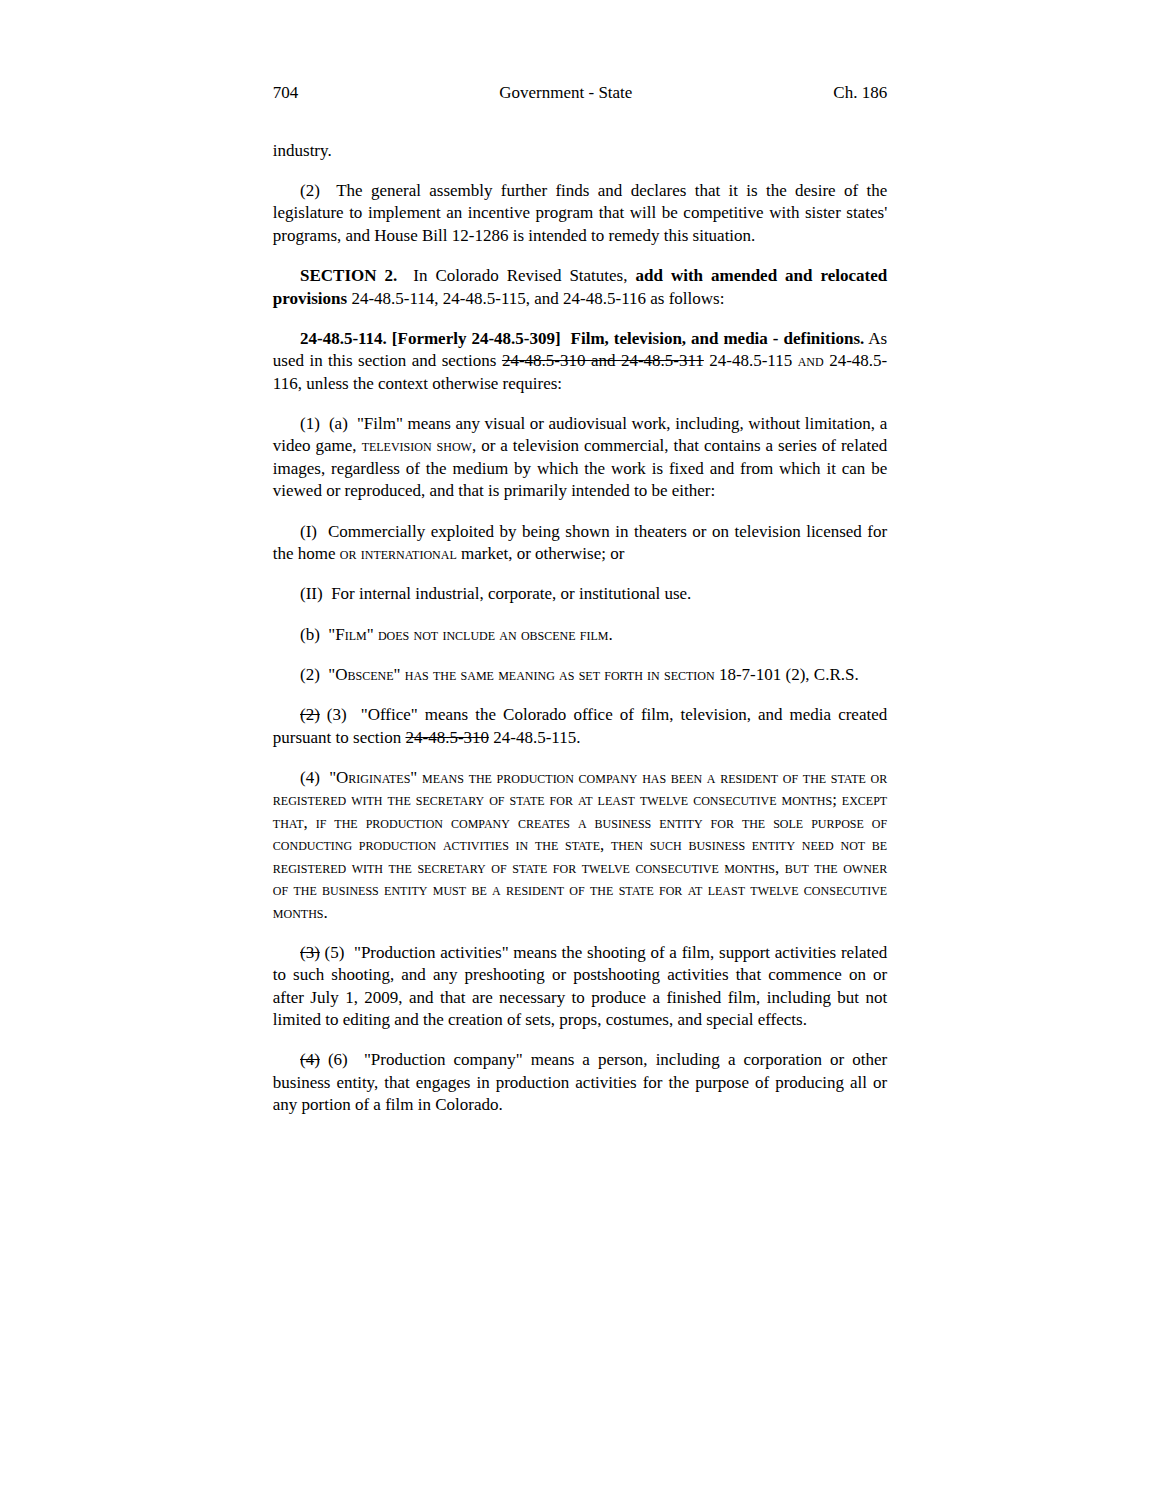704
Government - State
Ch. 186
industry.
(2) The general assembly further finds and declares that it is the desire of the legislature to implement an incentive program that will be competitive with sister states' programs, and House Bill 12-1286 is intended to remedy this situation.
SECTION 2. In Colorado Revised Statutes, add with amended and relocated provisions 24-48.5-114, 24-48.5-115, and 24-48.5-116 as follows:
24-48.5-114. [Formerly 24-48.5-309] Film, television, and media - definitions. As used in this section and sections 24-48.5-310 and 24-48.5-311 24-48.5-115 and 24-48.5-116, unless the context otherwise requires:
(1) (a) "Film" means any visual or audiovisual work, including, without limitation, a video game, television show, or a television commercial, that contains a series of related images, regardless of the medium by which the work is fixed and from which it can be viewed or reproduced, and that is primarily intended to be either:
(I) Commercially exploited by being shown in theaters or on television licensed for the home or international market, or otherwise; or
(II) For internal industrial, corporate, or institutional use.
(b) "Film" does not include an obscene film.
(2) "Obscene" has the same meaning as set forth in section 18-7-101 (2), C.R.S.
(2) (3) "Office" means the Colorado office of film, television, and media created pursuant to section 24-48.5-310 24-48.5-115.
(4) "Originates" means the production company has been a resident of the state or registered with the secretary of state for at least twelve consecutive months; except that, if the production company creates a business entity for the sole purpose of conducting production activities in the state, then such business entity need not be registered with the secretary of state for twelve consecutive months, but the owner of the business entity must be a resident of the state for at least twelve consecutive months.
(3) (5) "Production activities" means the shooting of a film, support activities related to such shooting, and any preshooting or postshooting activities that commence on or after July 1, 2009, and that are necessary to produce a finished film, including but not limited to editing and the creation of sets, props, costumes, and special effects.
(4) (6) "Production company" means a person, including a corporation or other business entity, that engages in production activities for the purpose of producing all or any portion of a film in Colorado.